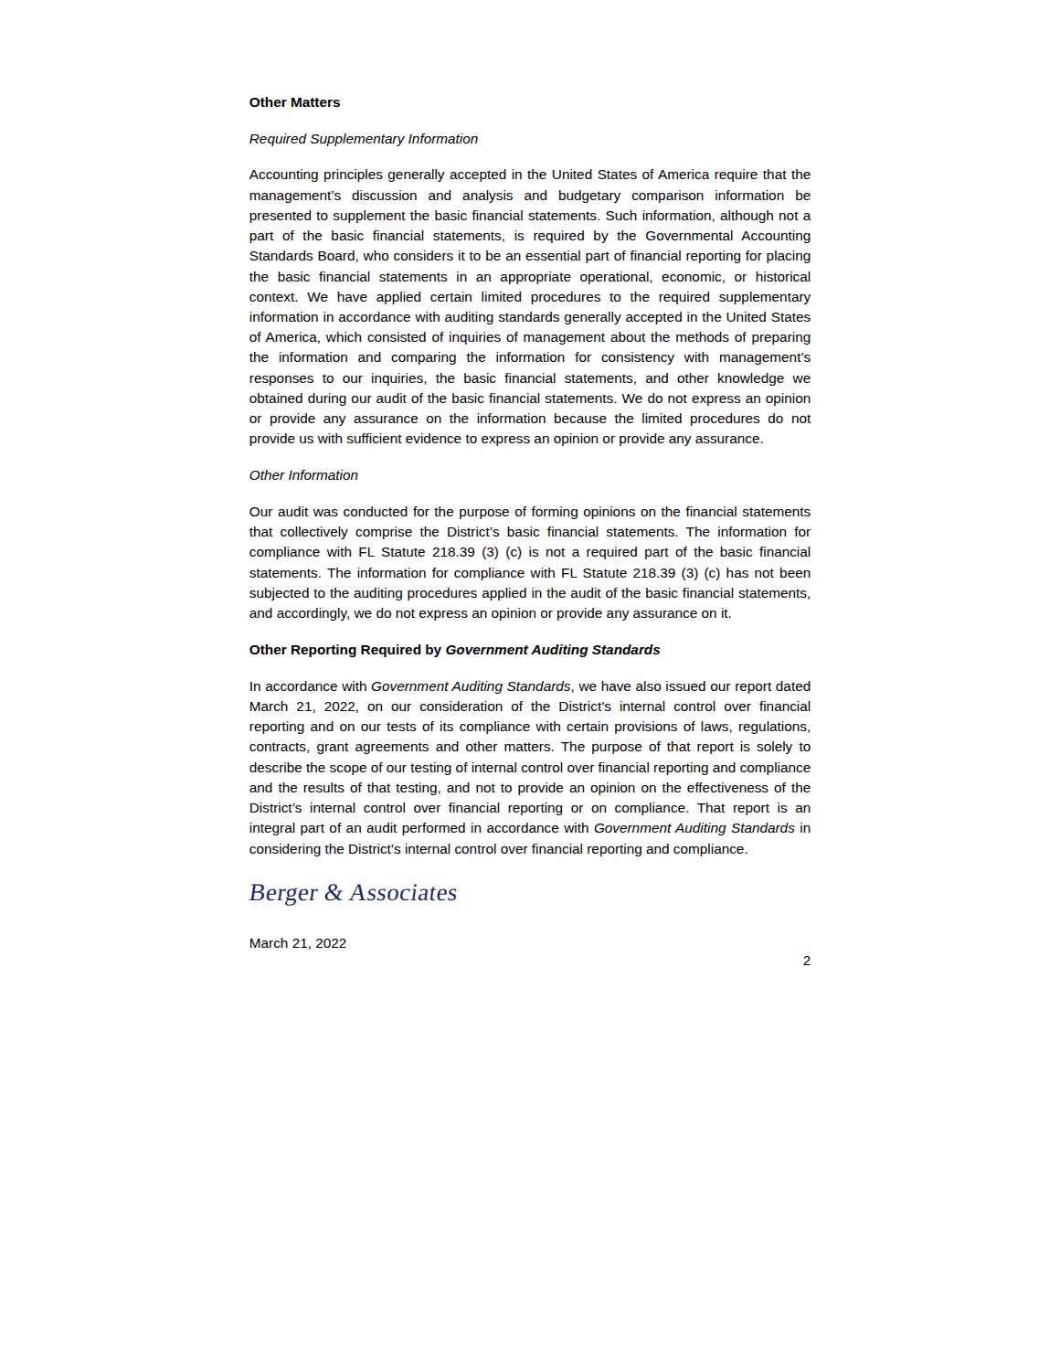Other Matters
Required Supplementary Information
Accounting principles generally accepted in the United States of America require that the management’s discussion and analysis and budgetary comparison information be presented to supplement the basic financial statements. Such information, although not a part of the basic financial statements, is required by the Governmental Accounting Standards Board, who considers it to be an essential part of financial reporting for placing the basic financial statements in an appropriate operational, economic, or historical context. We have applied certain limited procedures to the required supplementary information in accordance with auditing standards generally accepted in the United States of America, which consisted of inquiries of management about the methods of preparing the information and comparing the information for consistency with management’s responses to our inquiries, the basic financial statements, and other knowledge we obtained during our audit of the basic financial statements. We do not express an opinion or provide any assurance on the information because the limited procedures do not provide us with sufficient evidence to express an opinion or provide any assurance.
Other Information
Our audit was conducted for the purpose of forming opinions on the financial statements that collectively comprise the District’s basic financial statements. The information for compliance with FL Statute 218.39 (3) (c) is not a required part of the basic financial statements. The information for compliance with FL Statute 218.39 (3) (c) has not been subjected to the auditing procedures applied in the audit of the basic financial statements, and accordingly, we do not express an opinion or provide any assurance on it.
Other Reporting Required by Government Auditing Standards
In accordance with Government Auditing Standards, we have also issued our report dated March 21, 2022, on our consideration of the District’s internal control over financial reporting and on our tests of its compliance with certain provisions of laws, regulations, contracts, grant agreements and other matters. The purpose of that report is solely to describe the scope of our testing of internal control over financial reporting and compliance and the results of that testing, and not to provide an opinion on the effectiveness of the District’s internal control over financial reporting or on compliance. That report is an integral part of an audit performed in accordance with Government Auditing Standards in considering the District’s internal control over financial reporting and compliance.
Berger & Associates
March 21, 2022
2